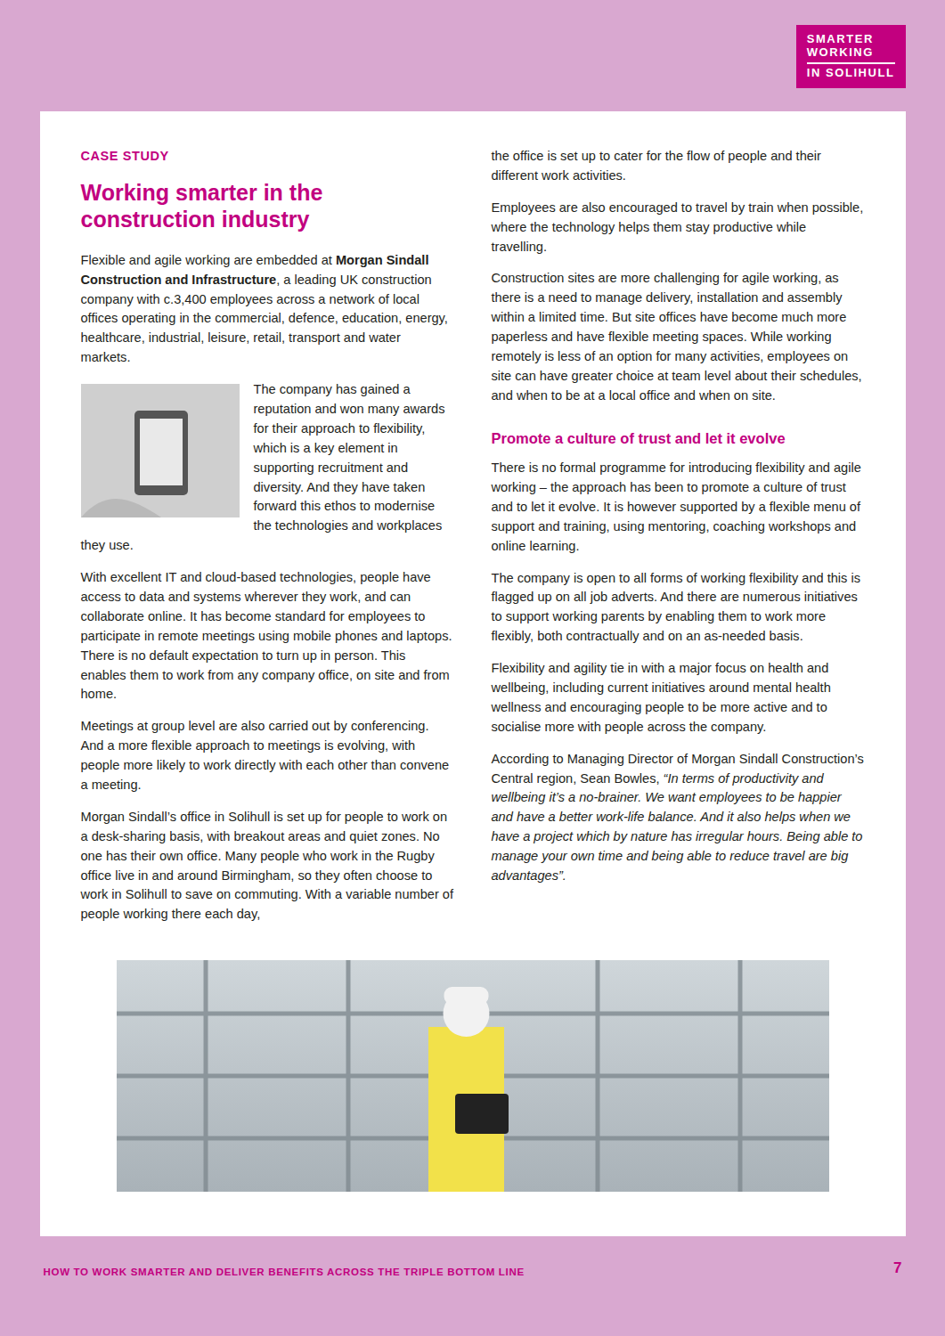SMARTER WORKING IN SOLIHULL
CASE STUDY
Working smarter in the construction industry
Flexible and agile working are embedded at Morgan Sindall Construction and Infrastructure, a leading UK construction company with c.3,400 employees across a network of local offices operating in the commercial, defence, education, energy, healthcare, industrial, leisure, retail, transport and water markets.
The company has gained a reputation and won many awards for their approach to flexibility, which is a key element in supporting recruitment and diversity. And they have taken forward this ethos to modernise the technologies and workplaces they use.
With excellent IT and cloud-based technologies, people have access to data and systems wherever they work, and can collaborate online. It has become standard for employees to participate in remote meetings using mobile phones and laptops. There is no default expectation to turn up in person. This enables them to work from any company office, on site and from home.
Meetings at group level are also carried out by conferencing. And a more flexible approach to meetings is evolving, with people more likely to work directly with each other than convene a meeting.
Morgan Sindall’s office in Solihull is set up for people to work on a desk-sharing basis, with breakout areas and quiet zones. No one has their own office. Many people who work in the Rugby office live in and around Birmingham, so they often choose to work in Solihull to save on commuting. With a variable number of people working there each day,
the office is set up to cater for the flow of people and their different work activities.
Employees are also encouraged to travel by train when possible, where the technology helps them stay productive while travelling.
Construction sites are more challenging for agile working, as there is a need to manage delivery, installation and assembly within a limited time. But site offices have become much more paperless and have flexible meeting spaces. While working remotely is less of an option for many activities, employees on site can have greater choice at team level about their schedules, and when to be at a local office and when on site.
Promote a culture of trust and let it evolve
There is no formal programme for introducing flexibility and agile working – the approach has been to promote a culture of trust and to let it evolve. It is however supported by a flexible menu of support and training, using mentoring, coaching workshops and online learning.
The company is open to all forms of working flexibility and this is flagged up on all job adverts. And there are numerous initiatives to support working parents by enabling them to work more flexibly, both contractually and on an as-needed basis.
Flexibility and agility tie in with a major focus on health and wellbeing, including current initiatives around mental health wellness and encouraging people to be more active and to socialise more with people across the company.
According to Managing Director of Morgan Sindall Construction’s Central region, Sean Bowles, “In terms of productivity and wellbeing it’s a no-brainer. We want employees to be happier and have a better work-life balance. And it also helps when we have a project which by nature has irregular hours. Being able to manage your own time and being able to reduce travel are big advantages”.
HOW TO WORK SMARTER AND DELIVER BENEFITS ACROSS THE TRIPLE BOTTOM LINE
7